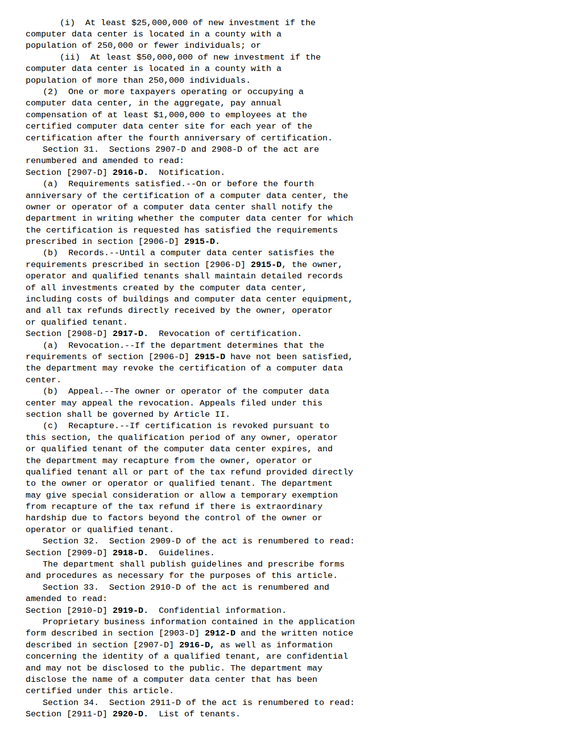(i) At least $25,000,000 of new investment if the
computer data center is located in a county with a
population of 250,000 or fewer individuals; or
(ii) At least $50,000,000 of new investment if the
computer data center is located in a county with a
population of more than 250,000 individuals.
(2) One or more taxpayers operating or occupying a
computer data center, in the aggregate, pay annual
compensation of at least $1,000,000 to employees at the
certified computer data center site for each year of the
certification after the fourth anniversary of certification.
Section 31. Sections 2907-D and 2908-D of the act are
renumbered and amended to read:
Section [2907-D] 2916-D. Notification.
(a) Requirements satisfied.--On or before the fourth
anniversary of the certification of a computer data center, the
owner or operator of a computer data center shall notify the
department in writing whether the computer data center for which
the certification is requested has satisfied the requirements
prescribed in section [2906-D] 2915-D.
(b) Records.--Until a computer data center satisfies the
requirements prescribed in section [2906-D] 2915-D, the owner,
operator and qualified tenants shall maintain detailed records
of all investments created by the computer data center,
including costs of buildings and computer data center equipment,
and all tax refunds directly received by the owner, operator
or qualified tenant.
Section [2908-D] 2917-D. Revocation of certification.
(a) Revocation.--If the department determines that the
requirements of section [2906-D] 2915-D have not been satisfied,
the department may revoke the certification of a computer data
center.
(b) Appeal.--The owner or operator of the computer data
center may appeal the revocation. Appeals filed under this
section shall be governed by Article II.
(c) Recapture.--If certification is revoked pursuant to
this section, the qualification period of any owner, operator
or qualified tenant of the computer data center expires, and
the department may recapture from the owner, operator or
qualified tenant all or part of the tax refund provided directly
to the owner or operator or qualified tenant. The department
may give special consideration or allow a temporary exemption
from recapture of the tax refund if there is extraordinary
hardship due to factors beyond the control of the owner or
operator or qualified tenant.
Section 32. Section 2909-D of the act is renumbered to read:
Section [2909-D] 2918-D. Guidelines.
The department shall publish guidelines and prescribe forms
and procedures as necessary for the purposes of this article.
Section 33. Section 2910-D of the act is renumbered and
amended to read:
Section [2910-D] 2919-D. Confidential information.
Proprietary business information contained in the application
form described in section [2903-D] 2912-D and the written notice
described in section [2907-D] 2916-D, as well as information
concerning the identity of a qualified tenant, are confidential
and may not be disclosed to the public. The department may
disclose the name of a computer data center that has been
certified under this article.
Section 34. Section 2911-D of the act is renumbered to read:
Section [2911-D] 2920-D. List of tenants.